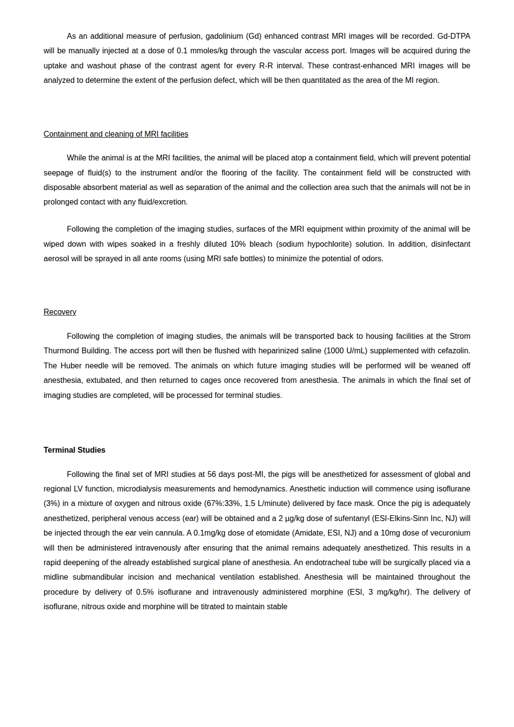As an additional measure of perfusion, gadolinium (Gd) enhanced contrast MRI images will be recorded. Gd-DTPA will be manually injected at a dose of 0.1 mmoles/kg through the vascular access port. Images will be acquired during the uptake and washout phase of the contrast agent for every R-R interval. These contrast-enhanced MRI images will be analyzed to determine the extent of the perfusion defect, which will be then quantitated as the area of the MI region.
Containment and cleaning of MRI facilities
While the animal is at the MRI facilities, the animal will be placed atop a containment field, which will prevent potential seepage of fluid(s) to the instrument and/or the flooring of the facility. The containment field will be constructed with disposable absorbent material as well as separation of the animal and the collection area such that the animals will not be in prolonged contact with any fluid/excretion.
Following the completion of the imaging studies, surfaces of the MRI equipment within proximity of the animal will be wiped down with wipes soaked in a freshly diluted 10% bleach (sodium hypochlorite) solution. In addition, disinfectant aerosol will be sprayed in all ante rooms (using MRI safe bottles) to minimize the potential of odors.
Recovery
Following the completion of imaging studies, the animals will be transported back to housing facilities at the Strom Thurmond Building. The access port will then be flushed with heparinized saline (1000 U/mL) supplemented with cefazolin. The Huber needle will be removed. The animals on which future imaging studies will be performed will be weaned off anesthesia, extubated, and then returned to cages once recovered from anesthesia. The animals in which the final set of imaging studies are completed, will be processed for terminal studies.
Terminal Studies
Following the final set of MRI studies at 56 days post-MI, the pigs will be anesthetized for assessment of global and regional LV function, microdialysis measurements and hemodynamics. Anesthetic induction will commence using isoflurane (3%) in a mixture of oxygen and nitrous oxide (67%:33%, 1.5 L/minute) delivered by face mask. Once the pig is adequately anesthetized, peripheral venous access (ear) will be obtained and a 2 µg/kg dose of sufentanyl (ESI-Elkins-Sinn Inc, NJ) will be injected through the ear vein cannula. A 0.1mg/kg dose of etomidate (Amidate, ESI, NJ) and a 10mg dose of vecuronium will then be administered intravenously after ensuring that the animal remains adequately anesthetized. This results in a rapid deepening of the already established surgical plane of anesthesia. An endotracheal tube will be surgically placed via a midline submandibular incision and mechanical ventilation established. Anesthesia will be maintained throughout the procedure by delivery of 0.5% isoflurane and intravenously administered morphine (ESI, 3 mg/kg/hr). The delivery of isoflurane, nitrous oxide and morphine will be titrated to maintain stable